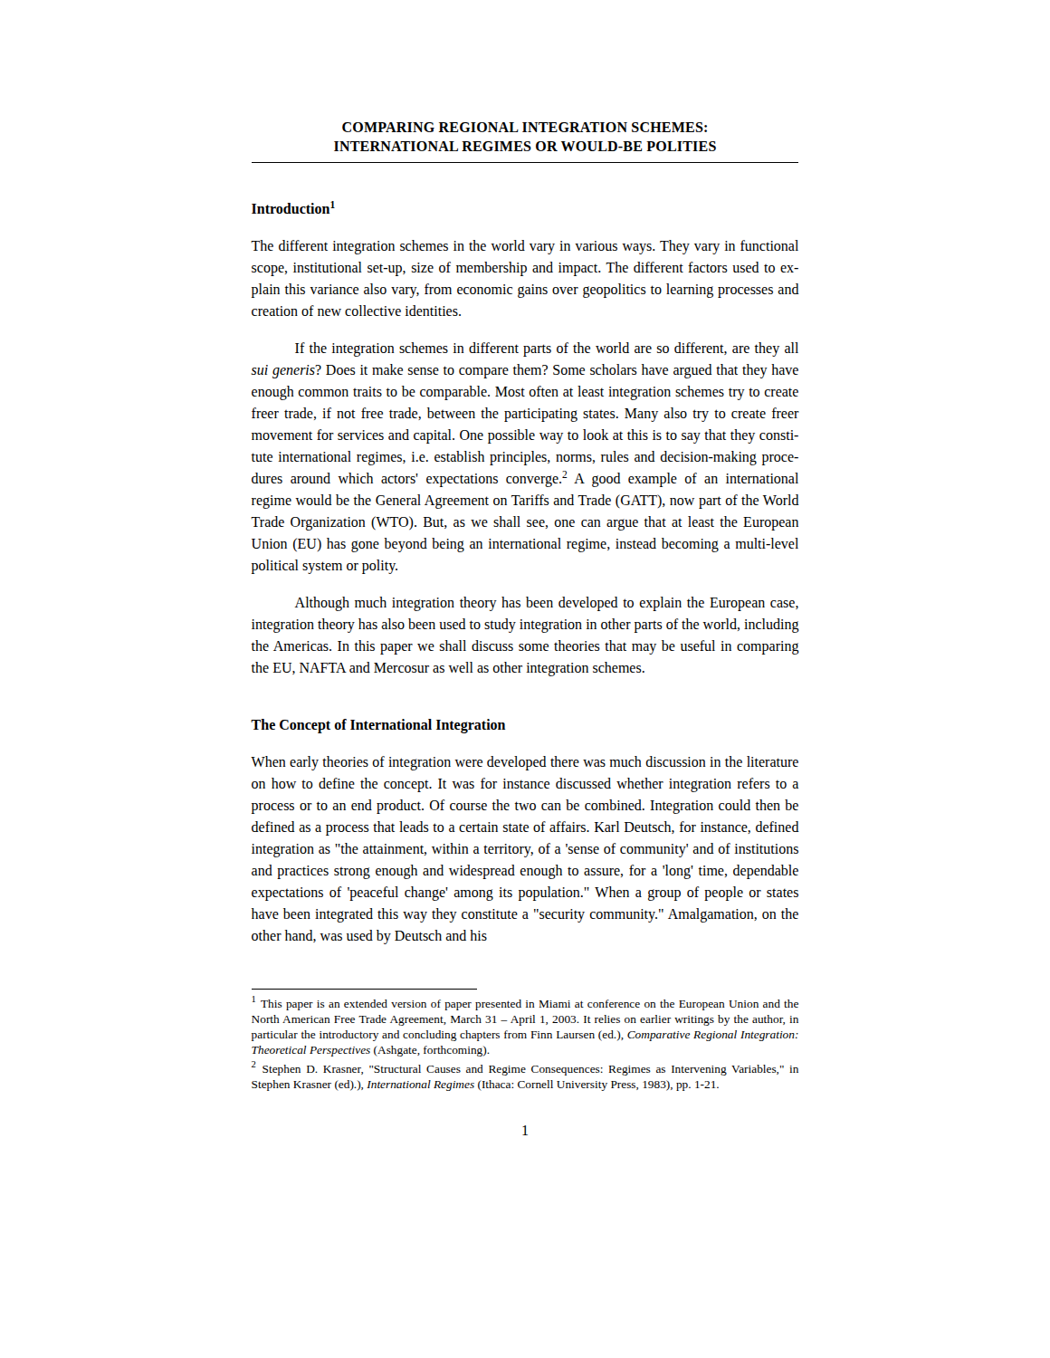Comparing Regional Integration Schemes:
International Regimes or Would-Be Polities
Introduction1
The different integration schemes in the world vary in various ways. They vary in functional scope, institutional set-up, size of membership and impact. The different factors used to explain this variance also vary, from economic gains over geopolitics to learning processes and creation of new collective identities.
If the integration schemes in different parts of the world are so different, are they all sui generis? Does it make sense to compare them? Some scholars have argued that they have enough common traits to be comparable. Most often at least integration schemes try to create freer trade, if not free trade, between the participating states. Many also try to create freer movement for services and capital. One possible way to look at this is to say that they constitute international regimes, i.e. establish principles, norms, rules and decision-making procedures around which actors' expectations converge.2 A good example of an international regime would be the General Agreement on Tariffs and Trade (GATT), now part of the World Trade Organization (WTO). But, as we shall see, one can argue that at least the European Union (EU) has gone beyond being an international regime, instead becoming a multi-level political system or polity.
Although much integration theory has been developed to explain the European case, integration theory has also been used to study integration in other parts of the world, including the Americas. In this paper we shall discuss some theories that may be useful in comparing the EU, NAFTA and Mercosur as well as other integration schemes.
The Concept of International Integration
When early theories of integration were developed there was much discussion in the literature on how to define the concept. It was for instance discussed whether integration refers to a process or to an end product. Of course the two can be combined. Integration could then be defined as a process that leads to a certain state of affairs. Karl Deutsch, for instance, defined integration as "the attainment, within a territory, of a 'sense of community' and of institutions and practices strong enough and widespread enough to assure, for a 'long' time, dependable expectations of 'peaceful change' among its population." When a group of people or states have been integrated this way they constitute a "security community." Amalgamation, on the other hand, was used by Deutsch and his
1 This paper is an extended version of paper presented in Miami at conference on the European Union and the North American Free Trade Agreement, March 31 – April 1, 2003. It relies on earlier writings by the author, in particular the introductory and concluding chapters from Finn Laursen (ed.), Comparative Regional Integration: Theoretical Perspectives (Ashgate, forthcoming).
2 Stephen D. Krasner, "Structural Causes and Regime Consequences: Regimes as Intervening Variables," in Stephen Krasner (ed).), International Regimes (Ithaca: Cornell University Press, 1983), pp. 1-21.
1